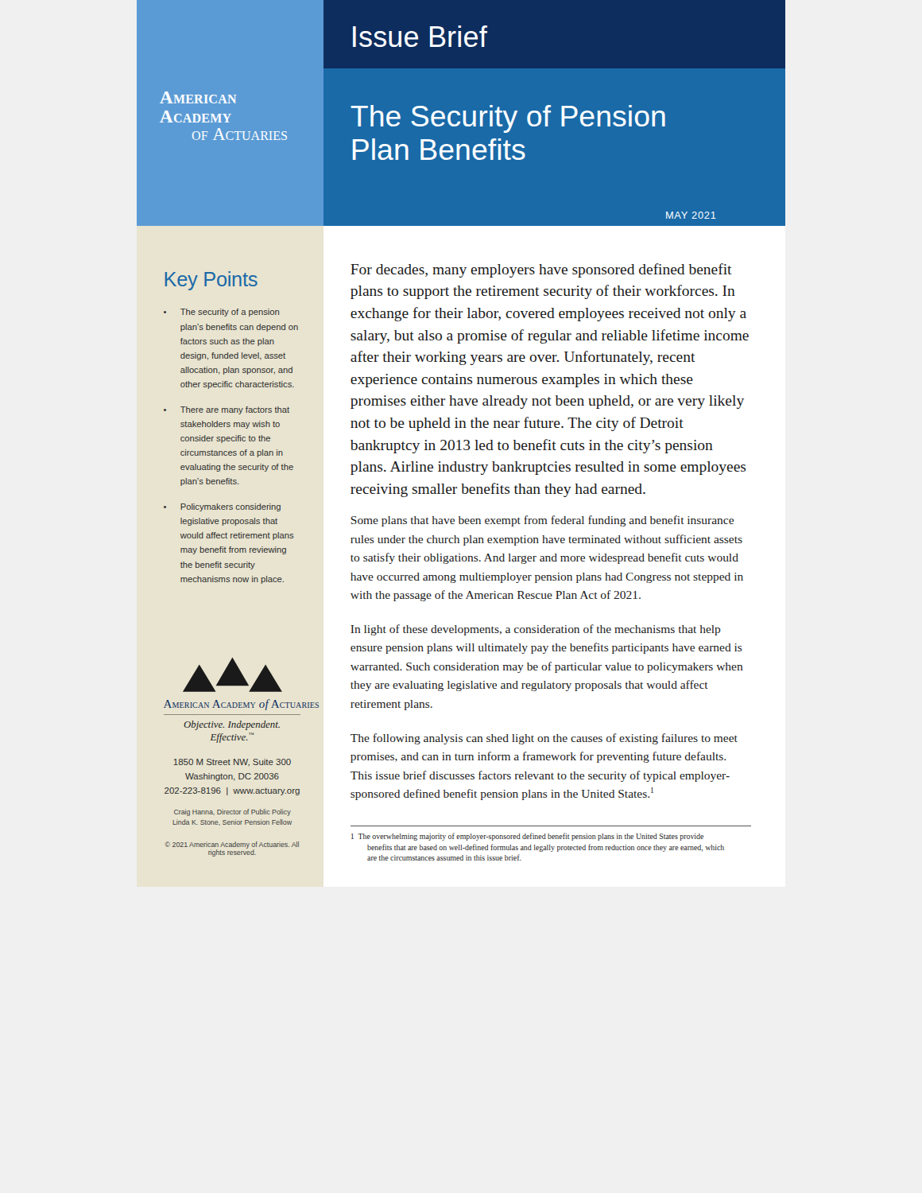American Academy of Actuaries
Issue Brief
The Security of Pension
Plan Benefits
MAY 2021
Key Points
•The security of a pension plan’s benefits can depend on factors such as the plan design, funded level, asset allocation, plan sponsor, and other specific characteristics.
•There are many factors that stakeholders may wish to consider specific to the circumstances of a plan in evaluating the security of the plan’s benefits.
•Policymakers considering legislative proposals that would affect retirement plans may benefit from reviewing the benefit security mechanisms now in place.
American Academy of Actuaries
Objective. Independent. Effective.™
1850 M Street NW, Suite 300
Washington, DC 20036
202-223-8196 | www.actuary.org
Craig Hanna, Director of Public Policy
Linda K. Stone, Senior Pension Fellow
© 2021 American Academy of Actuaries. All rights reserved.
For decades, many employers have sponsored defined benefit plans to support the retirement security of their workforces. In exchange for their labor, covered employees received not only a salary, but also a promise of regular and reliable lifetime income after their working years are over. Unfortunately, recent experience contains numerous examples in which these promises either have already not been upheld, or are very likely not to be upheld in the near future. The city of Detroit bankruptcy in 2013 led to benefit cuts in the city’s pension plans. Airline industry bankruptcies resulted in some employees receiving smaller benefits than they had earned.
Some plans that have been exempt from federal funding and benefit insurance rules under the church plan exemption have terminated without sufficient assets to satisfy their obligations. And larger and more widespread benefit cuts would have occurred among multiemployer pension plans had Congress not stepped in with the passage of the American Rescue Plan Act of 2021.
In light of these developments, a consideration of the mechanisms that help ensure pension plans will ultimately pay the benefits participants have earned is warranted. Such consideration may be of particular value to policymakers when they are evaluating legislative and regulatory proposals that would affect retirement plans.
The following analysis can shed light on the causes of existing failures to meet promises, and can in turn inform a framework for preventing future defaults. This issue brief discusses factors relevant to the security of typical employer-sponsored defined benefit pension plans in the United States.1
1 The overwhelming majority of employer-sponsored defined benefit pension plans in the United States provide benefits that are based on well-defined formulas and legally protected from reduction once they are earned, which are the circumstances assumed in this issue brief.